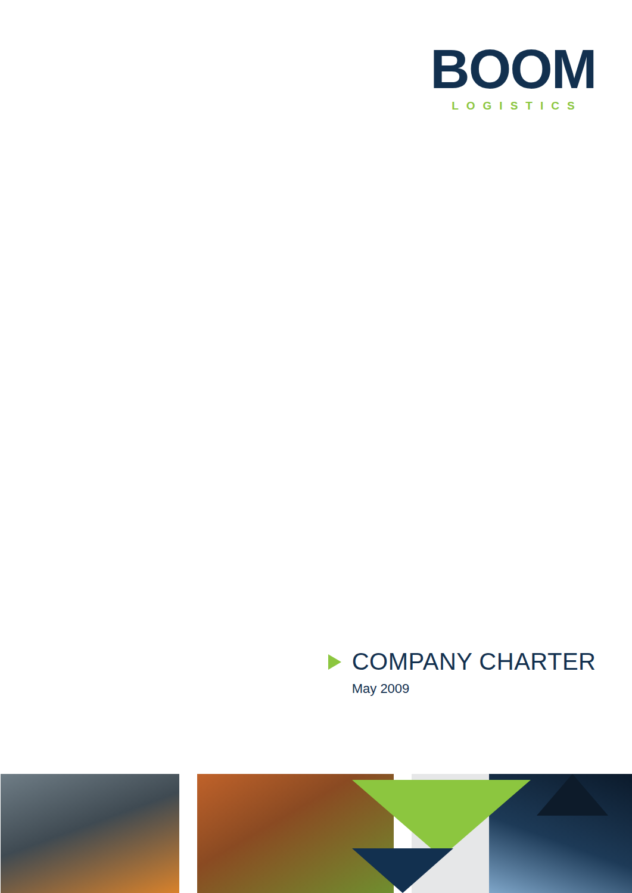BOOM LOGISTICS
COMPANY CHARTER
May 2009